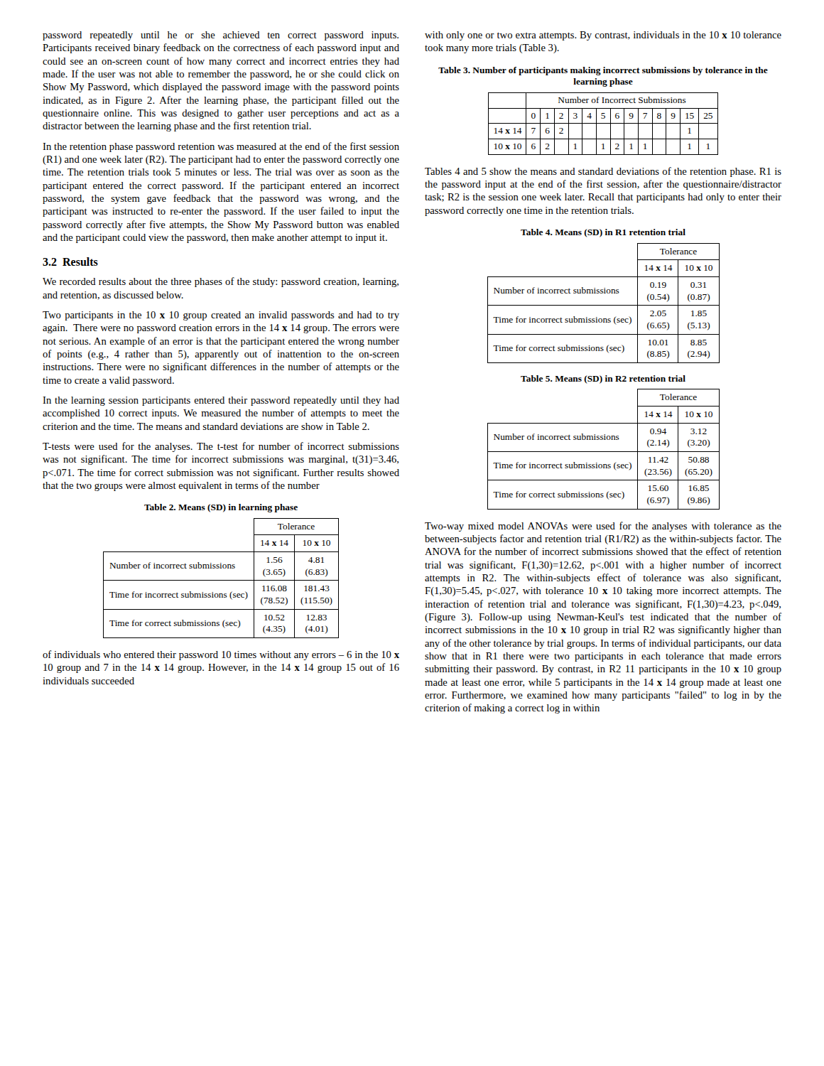password repeatedly until he or she achieved ten correct password inputs. Participants received binary feedback on the correctness of each password input and could see an on-screen count of how many correct and incorrect entries they had made. If the user was not able to remember the password, he or she could click on Show My Password, which displayed the password image with the password points indicated, as in Figure 2. After the learning phase, the participant filled out the questionnaire online. This was designed to gather user perceptions and act as a distractor between the learning phase and the first retention trial.
In the retention phase password retention was measured at the end of the first session (R1) and one week later (R2). The participant had to enter the password correctly one time. The retention trials took 5 minutes or less. The trial was over as soon as the participant entered the correct password. If the participant entered an incorrect password, the system gave feedback that the password was wrong, and the participant was instructed to re-enter the password. If the user failed to input the password correctly after five attempts, the Show My Password button was enabled and the participant could view the password, then make another attempt to input it.
3.2 Results
We recorded results about the three phases of the study: password creation, learning, and retention, as discussed below.
Two participants in the 10 x 10 group created an invalid passwords and had to try again. There were no password creation errors in the 14 x 14 group. The errors were not serious. An example of an error is that the participant entered the wrong number of points (e.g., 4 rather than 5), apparently out of inattention to the on-screen instructions. There were no significant differences in the number of attempts or the time to create a valid password.
In the learning session participants entered their password repeatedly until they had accomplished 10 correct inputs. We measured the number of attempts to meet the criterion and the time. The means and standard deviations are show in Table 2.
T-tests were used for the analyses. The t-test for number of incorrect submissions was not significant. The time for incorrect submissions was marginal, t(31)=3.46, p<.071. The time for correct submission was not significant. Further results showed that the two groups were almost equivalent in terms of the number
Table 2. Means (SD) in learning phase
| | Tolerance |
| | 14 x 14 | 10 x 10 |
| Number of incorrect submissions | 1.56 (3.65) | 4.81 (6.83) |
| Time for incorrect submissions (sec) | 116.08 (78.52) | 181.43 (115.50) |
| Time for correct submissions (sec) | 10.52 (4.35) | 12.83 (4.01) |
of individuals who entered their password 10 times without any errors – 6 in the 10 x 10 group and 7 in the 14 x 14 group. However, in the 14 x 14 group 15 out of 16 individuals succeeded
with only one or two extra attempts. By contrast, individuals in the 10 x 10 tolerance took many more trials (Table 3).
Table 3. Number of participants making incorrect submissions by tolerance in the learning phase
| | Number of Incorrect Submissions |
| | 0 | 1 | 2 | 3 | 4 | 5 | 6 | 9 | 7 | 8 | 9 | 15 | 25 |
| 14 x 14 | 7 | 6 | 2 | | | | | | | | | 1 | |
| 10 x 10 | 6 | 2 | | 1 | | 1 | 2 | 1 | 1 | | | 1 | 1 |
Tables 4 and 5 show the means and standard deviations of the retention phase. R1 is the password input at the end of the first session, after the questionnaire/distractor task; R2 is the session one week later. Recall that participants had only to enter their password correctly one time in the retention trials.
Table 4. Means (SD) in R1 retention trial
| | Tolerance |
| | 14 x 14 | 10 x 10 |
| Number of incorrect submissions | 0.19 (0.54) | 0.31 (0.87) |
| Time for incorrect submissions (sec) | 2.05 (6.65) | 1.85 (5.13) |
| Time for correct submissions (sec) | 10.01 (8.85) | 8.85 (2.94) |
Table 5. Means (SD) in R2 retention trial
| | Tolerance |
| | 14 x 14 | 10 x 10 |
| Number of incorrect submissions | 0.94 (2.14) | 3.12 (3.20) |
| Time for incorrect submissions (sec) | 11.42 (23.56) | 50.88 (65.20) |
| Time for correct submissions (sec) | 15.60 (6.97) | 16.85 (9.86) |
Two-way mixed model ANOVAs were used for the analyses with tolerance as the between-subjects factor and retention trial (R1/R2) as the within-subjects factor. The ANOVA for the number of incorrect submissions showed that the effect of retention trial was significant, F(1,30)=12.62, p<.001 with a higher number of incorrect attempts in R2. The within-subjects effect of tolerance was also significant, F(1,30)=5.45, p<.027, with tolerance 10 x 10 taking more incorrect attempts. The interaction of retention trial and tolerance was significant, F(1,30)=4.23, p<.049, (Figure 3). Follow-up using Newman-Keul's test indicated that the number of incorrect submissions in the 10 x 10 group in trial R2 was significantly higher than any of the other tolerance by trial groups. In terms of individual participants, our data show that in R1 there were two participants in each tolerance that made errors submitting their password. By contrast, in R2 11 participants in the 10 x 10 group made at least one error, while 5 participants in the 14 x 14 group made at least one error. Furthermore, we examined how many participants "failed" to log in by the criterion of making a correct log in within